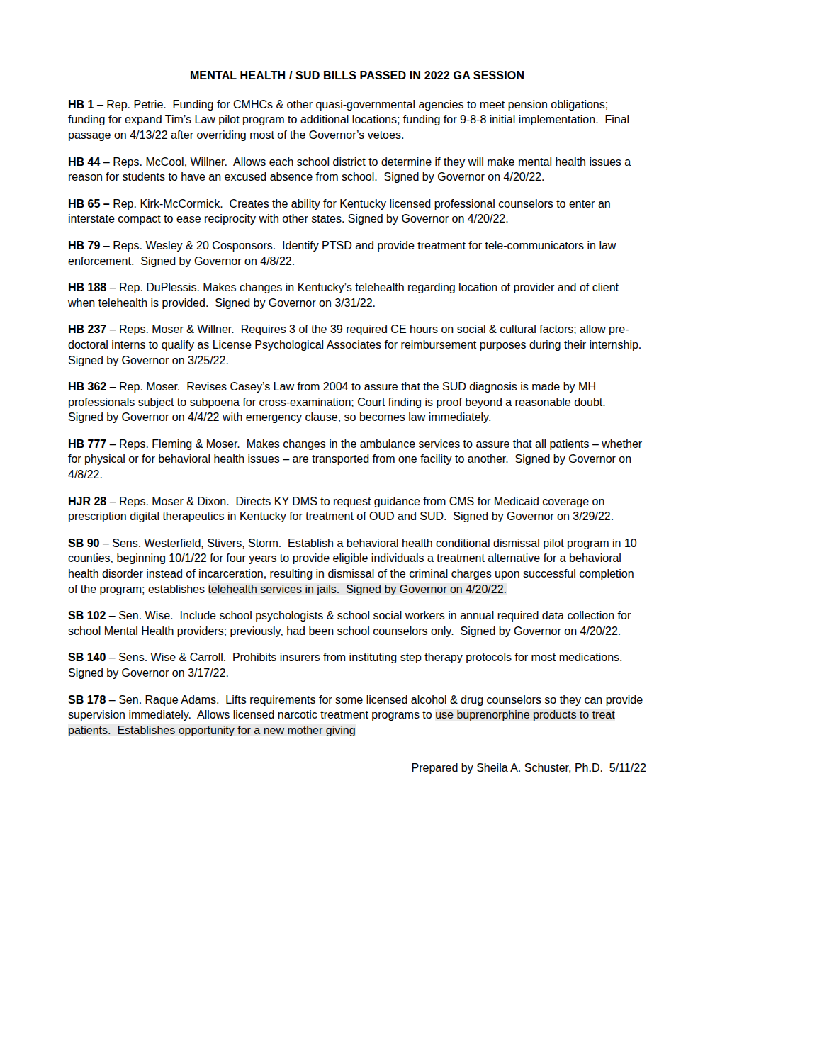MENTAL HEALTH / SUD BILLS PASSED IN 2022 GA SESSION
HB 1 – Rep. Petrie. Funding for CMHCs & other quasi-governmental agencies to meet pension obligations; funding for expand Tim’s Law pilot program to additional locations; funding for 9-8-8 initial implementation. Final passage on 4/13/22 after overriding most of the Governor’s vetoes.
HB 44 – Reps. McCool, Willner. Allows each school district to determine if they will make mental health issues a reason for students to have an excused absence from school. Signed by Governor on 4/20/22.
HB 65 – Rep. Kirk-McCormick. Creates the ability for Kentucky licensed professional counselors to enter an interstate compact to ease reciprocity with other states. Signed by Governor on 4/20/22.
HB 79 – Reps. Wesley & 20 Cosponsors. Identify PTSD and provide treatment for tele-communicators in law enforcement. Signed by Governor on 4/8/22.
HB 188 – Rep. DuPlessis. Makes changes in Kentucky’s telehealth regarding location of provider and of client when telehealth is provided. Signed by Governor on 3/31/22.
HB 237 – Reps. Moser & Willner. Requires 3 of the 39 required CE hours on social & cultural factors; allow pre-doctoral interns to qualify as License Psychological Associates for reimbursement purposes during their internship. Signed by Governor on 3/25/22.
HB 362 – Rep. Moser. Revises Casey’s Law from 2004 to assure that the SUD diagnosis is made by MH professionals subject to subpoena for cross-examination; Court finding is proof beyond a reasonable doubt. Signed by Governor on 4/4/22 with emergency clause, so becomes law immediately.
HB 777 – Reps. Fleming & Moser. Makes changes in the ambulance services to assure that all patients – whether for physical or for behavioral health issues – are transported from one facility to another. Signed by Governor on 4/8/22.
HJR 28 – Reps. Moser & Dixon. Directs KY DMS to request guidance from CMS for Medicaid coverage on prescription digital therapeutics in Kentucky for treatment of OUD and SUD. Signed by Governor on 3/29/22.
SB 90 – Sens. Westerfield, Stivers, Storm. Establish a behavioral health conditional dismissal pilot program in 10 counties, beginning 10/1/22 for four years to provide eligible individuals a treatment alternative for a behavioral health disorder instead of incarceration, resulting in dismissal of the criminal charges upon successful completion of the program; establishes telehealth services in jails. Signed by Governor on 4/20/22.
SB 102 – Sen. Wise. Include school psychologists & school social workers in annual required data collection for school Mental Health providers; previously, had been school counselors only. Signed by Governor on 4/20/22.
SB 140 – Sens. Wise & Carroll. Prohibits insurers from instituting step therapy protocols for most medications. Signed by Governor on 3/17/22.
SB 178 – Sen. Raque Adams. Lifts requirements for some licensed alcohol & drug counselors so they can provide supervision immediately. Allows licensed narcotic treatment programs to use buprenorphine products to treat patients. Establishes opportunity for a new mother giving
Prepared by Sheila A. Schuster, Ph.D. 5/11/22